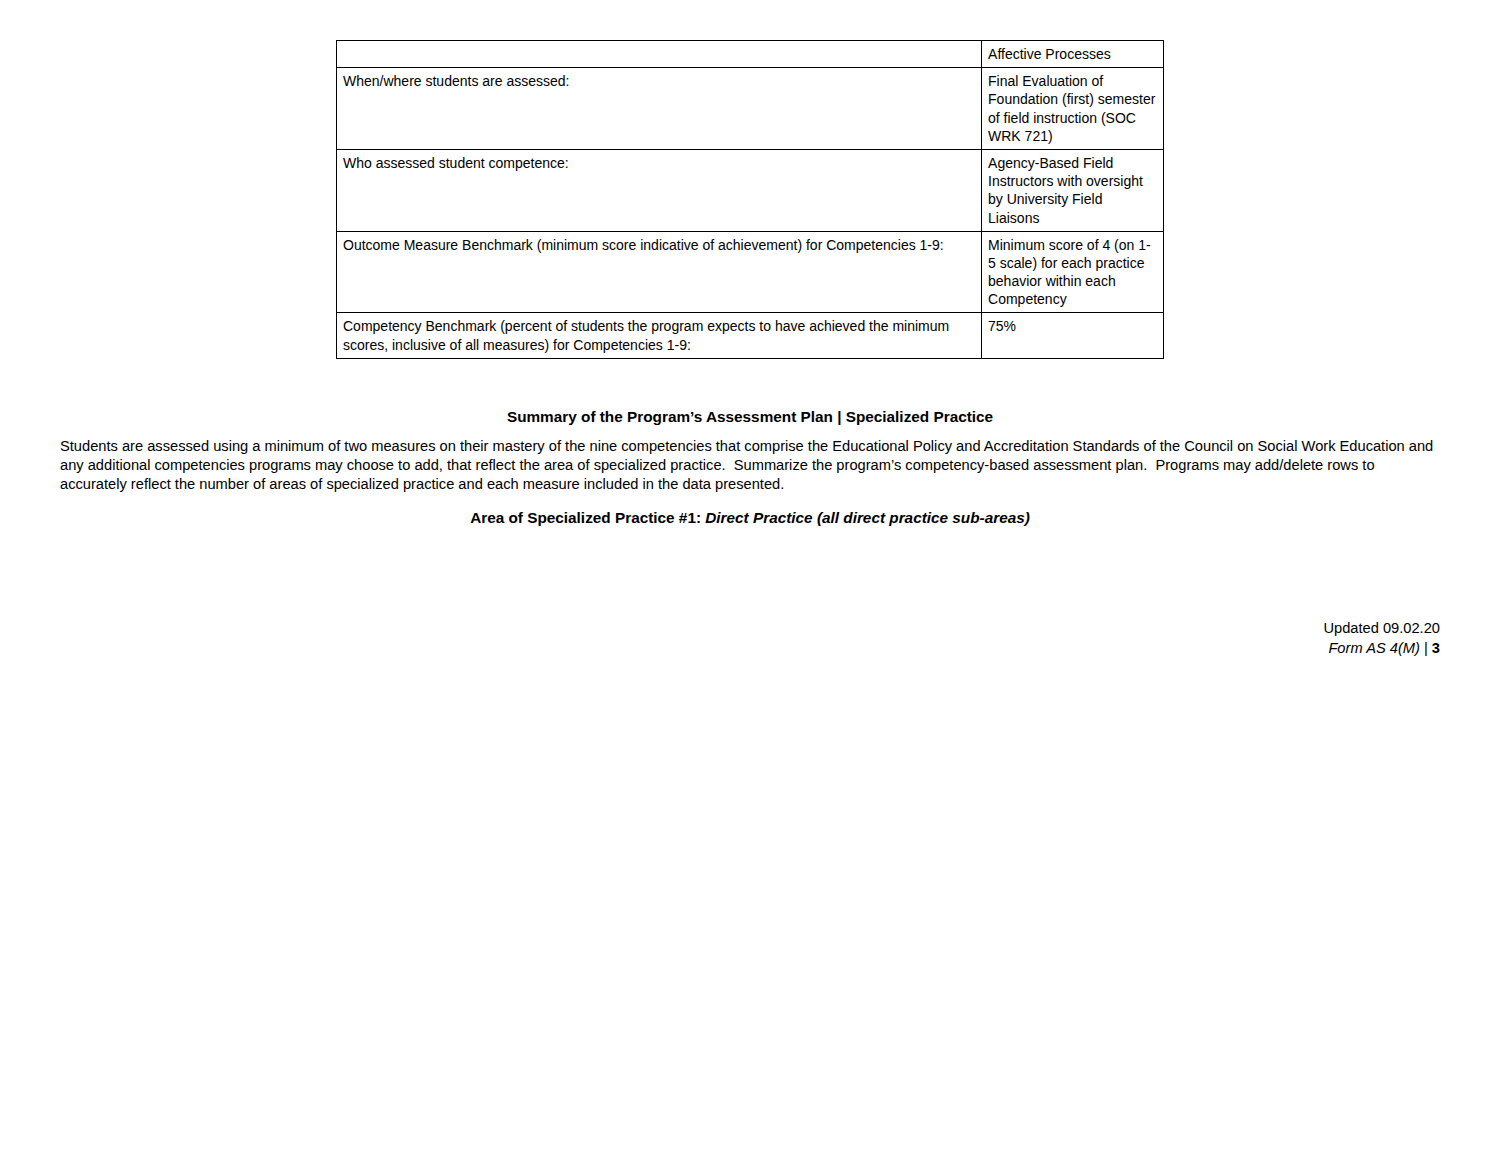| | Affective Processes |
| When/where students are assessed: | Final Evaluation of Foundation (first) semester of field instruction (SOC WRK 721) |
| Who assessed student competence: | Agency-Based Field Instructors with oversight by University Field Liaisons |
| Outcome Measure Benchmark (minimum score indicative of achievement) for Competencies 1-9: | Minimum score of 4 (on 1-5 scale) for each practice behavior within each Competency |
| Competency Benchmark (percent of students the program expects to have achieved the minimum scores, inclusive of all measures) for Competencies 1-9: | 75% |
Summary of the Program’s Assessment Plan | Specialized Practice
Students are assessed using a minimum of two measures on their mastery of the nine competencies that comprise the Educational Policy and Accreditation Standards of the Council on Social Work Education and any additional competencies programs may choose to add, that reflect the area of specialized practice. Summarize the program’s competency-based assessment plan. Programs may add/delete rows to accurately reflect the number of areas of specialized practice and each measure included in the data presented.
Area of Specialized Practice #1: Direct Practice (all direct practice sub-areas)
Updated 09.02.20
Form AS 4(M) | 3